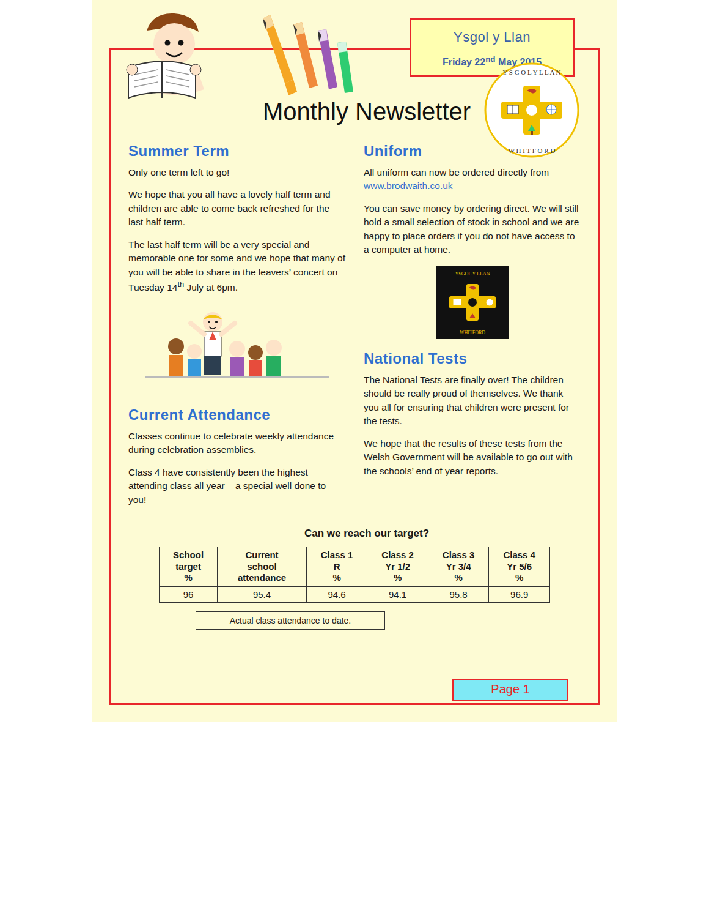Ysgol y Llan
Friday 22nd May 2015
Monthly Newsletter
Y S G O L Y L L A N W H I T F O R D
Summer Term
Only one term left to go!
We hope that you all have a lovely half term and children are able to come back refreshed for the last half term.
The last half term will be a very special and memorable one for some and we hope that many of you will be able to share in the leavers’ concert on Tuesday 14th July at 6pm.
Current Attendance
Classes continue to celebrate weekly attendance during celebration assemblies.
Class 4 have consistently been the highest attending class all year – a special well done to you!
Uniform
All uniform can now be ordered directly from www.brodwaith.co.uk
You can save money by ordering direct. We will still hold a small selection of stock in school and we are happy to place orders if you do not have access to a computer at home.
YSGOL Y LLAN WHITFORD
National Tests
The National Tests are finally over! The children should be really proud of themselves. We thank you all for ensuring that children were present for the tests.
We hope that the results of these tests from the Welsh Government will be available to go out with the schools’ end of year reports.
Can we reach our target?
| School target % | Current school attendance | Class 1 R % | Class 2 Yr 1/2 % | Class 3 Yr 3/4 % | Class 4 Yr 5/6 % |
| --- | --- | --- | --- | --- | --- |
| 96 | 95.4 | 94.6 | 94.1 | 95.8 | 96.9 |
Actual class attendance to date.
Page 1